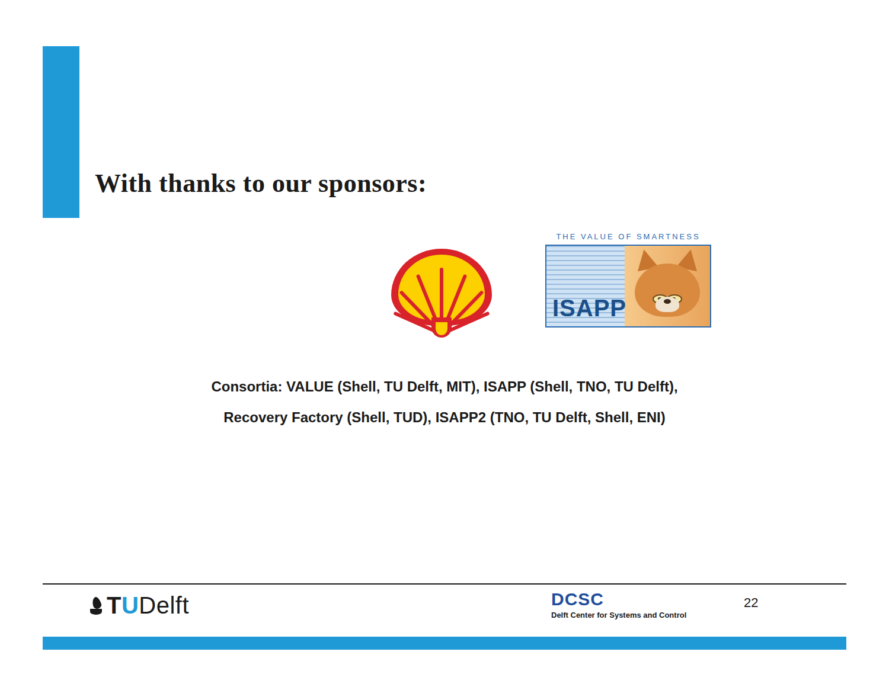With thanks to our sponsors:
THE VALUE OF SMARTNESS
ISAPP
Consortia: VALUE (Shell, TU Delft, MIT), ISAPP (Shell, TNO, TU Delft), Recovery Factory (Shell, TUD), ISAPP2 (TNO, TU Delft, Shell, ENI)
TUDelft
DCSC
Delft Center for Systems and Control
22